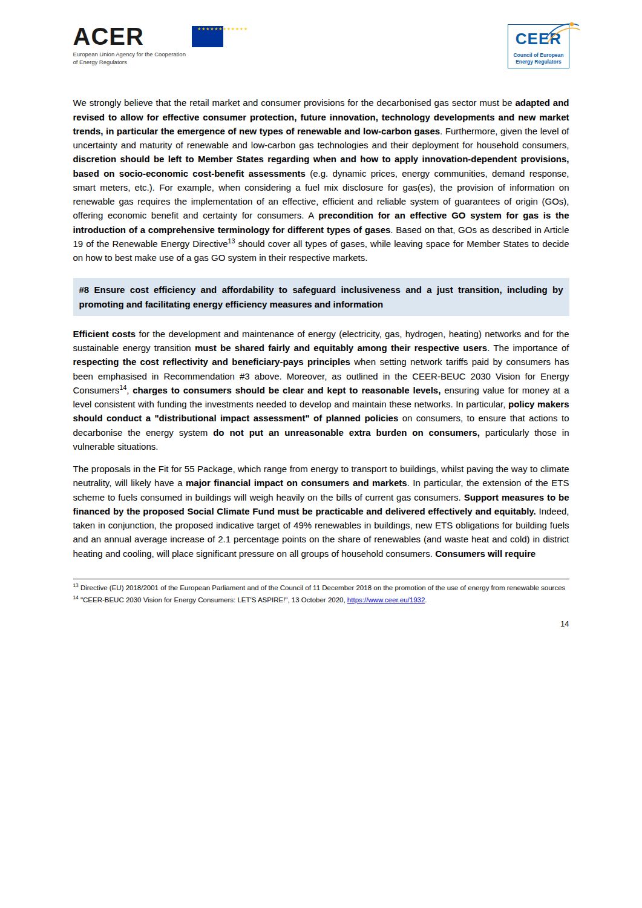ACER
European Union Agency for the Cooperation
of Energy Regulators
CEER
Council of European
Energy Regulators
We strongly believe that the retail market and consumer provisions for the decarbonised gas sector must be adapted and revised to allow for effective consumer protection, future innovation, technology developments and new market trends, in particular the emergence of new types of renewable and low-carbon gases. Furthermore, given the level of uncertainty and maturity of renewable and low-carbon gas technologies and their deployment for household consumers, discretion should be left to Member States regarding when and how to apply innovation-dependent provisions, based on socio-economic cost-benefit assessments (e.g. dynamic prices, energy communities, demand response, smart meters, etc.). For example, when considering a fuel mix disclosure for gas(es), the provision of information on renewable gas requires the implementation of an effective, efficient and reliable system of guarantees of origin (GOs), offering economic benefit and certainty for consumers. A precondition for an effective GO system for gas is the introduction of a comprehensive terminology for different types of gases. Based on that, GOs as described in Article 19 of the Renewable Energy Directive13 should cover all types of gases, while leaving space for Member States to decide on how to best make use of a gas GO system in their respective markets.
#8 Ensure cost efficiency and affordability to safeguard inclusiveness and a just transition, including by promoting and facilitating energy efficiency measures and information
Efficient costs for the development and maintenance of energy (electricity, gas, hydrogen, heating) networks and for the sustainable energy transition must be shared fairly and equitably among their respective users. The importance of respecting the cost reflectivity and beneficiary-pays principles when setting network tariffs paid by consumers has been emphasised in Recommendation #3 above. Moreover, as outlined in the CEER-BEUC 2030 Vision for Energy Consumers14, charges to consumers should be clear and kept to reasonable levels, ensuring value for money at a level consistent with funding the investments needed to develop and maintain these networks. In particular, policy makers should conduct a "distributional impact assessment" of planned policies on consumers, to ensure that actions to decarbonise the energy system do not put an unreasonable extra burden on consumers, particularly those in vulnerable situations.
The proposals in the Fit for 55 Package, which range from energy to transport to buildings, whilst paving the way to climate neutrality, will likely have a major financial impact on consumers and markets. In particular, the extension of the ETS scheme to fuels consumed in buildings will weigh heavily on the bills of current gas consumers. Support measures to be financed by the proposed Social Climate Fund must be practicable and delivered effectively and equitably. Indeed, taken in conjunction, the proposed indicative target of 49% renewables in buildings, new ETS obligations for building fuels and an annual average increase of 2.1 percentage points on the share of renewables (and waste heat and cold) in district heating and cooling, will place significant pressure on all groups of household consumers. Consumers will require
13 Directive (EU) 2018/2001 of the European Parliament and of the Council of 11 December 2018 on the promotion of the use of energy from renewable sources
14 "CEER-BEUC 2030 Vision for Energy Consumers: LET'S ASPIRE!", 13 October 2020, https://www.ceer.eu/1932.
14